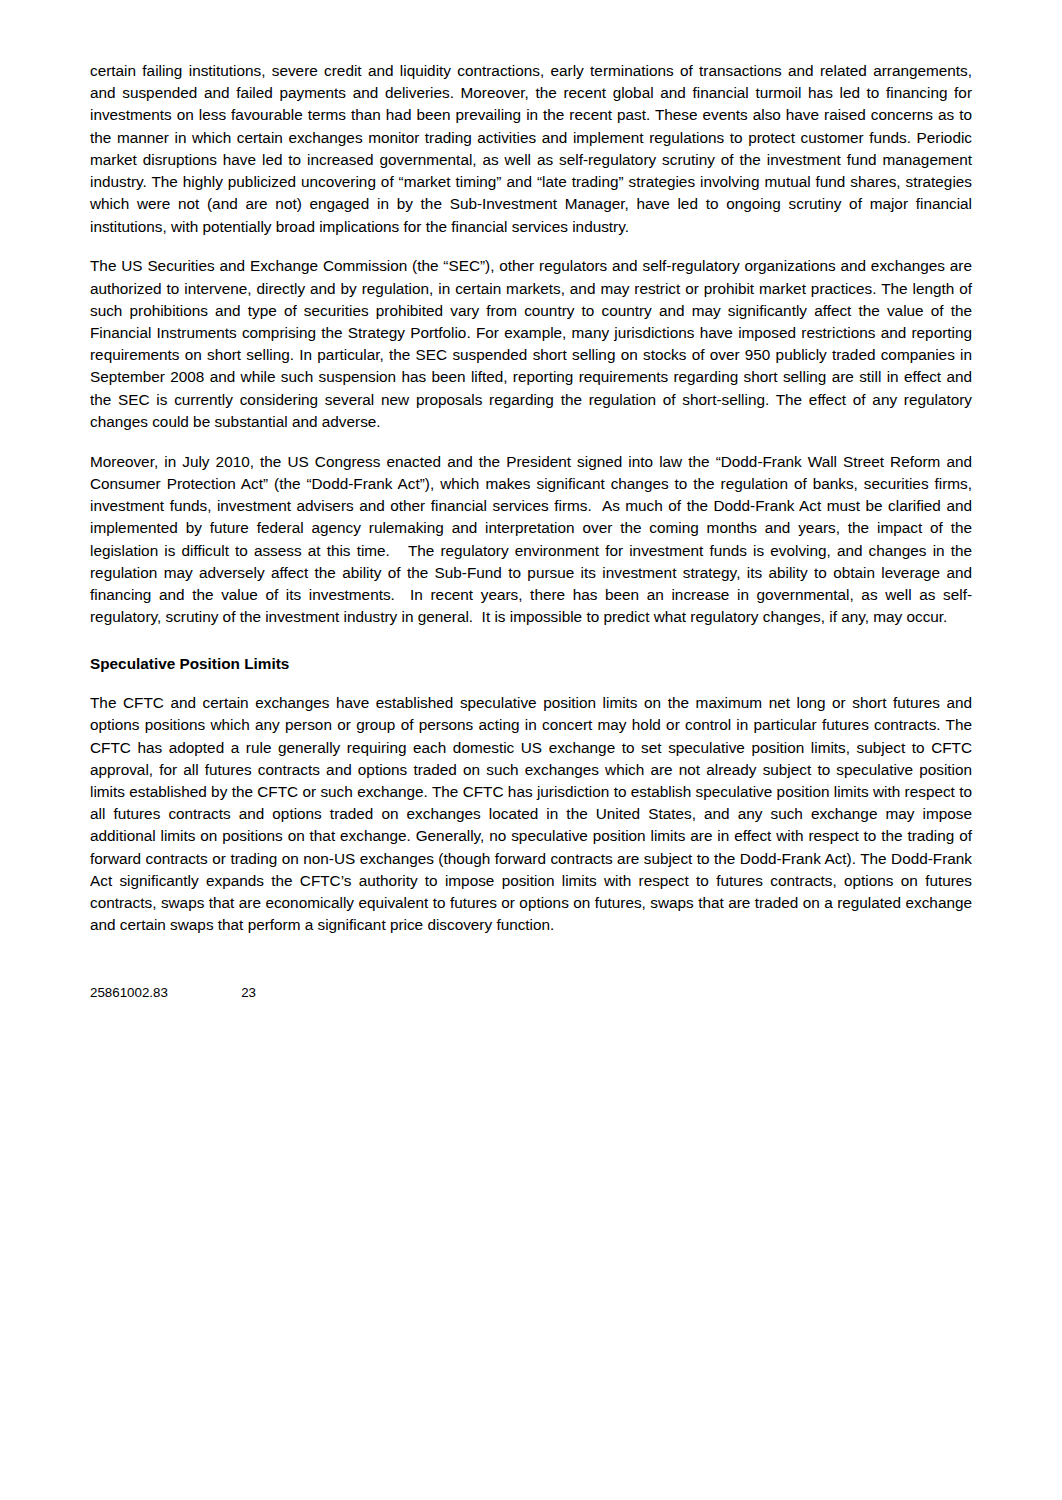certain failing institutions, severe credit and liquidity contractions, early terminations of transactions and related arrangements, and suspended and failed payments and deliveries. Moreover, the recent global and financial turmoil has led to financing for investments on less favourable terms than had been prevailing in the recent past. These events also have raised concerns as to the manner in which certain exchanges monitor trading activities and implement regulations to protect customer funds. Periodic market disruptions have led to increased governmental, as well as self-regulatory scrutiny of the investment fund management industry. The highly publicized uncovering of “market timing” and “late trading” strategies involving mutual fund shares, strategies which were not (and are not) engaged in by the Sub-Investment Manager, have led to ongoing scrutiny of major financial institutions, with potentially broad implications for the financial services industry.
The US Securities and Exchange Commission (the “SEC”), other regulators and self-regulatory organizations and exchanges are authorized to intervene, directly and by regulation, in certain markets, and may restrict or prohibit market practices. The length of such prohibitions and type of securities prohibited vary from country to country and may significantly affect the value of the Financial Instruments comprising the Strategy Portfolio. For example, many jurisdictions have imposed restrictions and reporting requirements on short selling. In particular, the SEC suspended short selling on stocks of over 950 publicly traded companies in September 2008 and while such suspension has been lifted, reporting requirements regarding short selling are still in effect and the SEC is currently considering several new proposals regarding the regulation of short-selling. The effect of any regulatory changes could be substantial and adverse.
Moreover, in July 2010, the US Congress enacted and the President signed into law the “Dodd-Frank Wall Street Reform and Consumer Protection Act” (the “Dodd-Frank Act”), which makes significant changes to the regulation of banks, securities firms, investment funds, investment advisers and other financial services firms. As much of the Dodd-Frank Act must be clarified and implemented by future federal agency rulemaking and interpretation over the coming months and years, the impact of the legislation is difficult to assess at this time. The regulatory environment for investment funds is evolving, and changes in the regulation may adversely affect the ability of the Sub-Fund to pursue its investment strategy, its ability to obtain leverage and financing and the value of its investments. In recent years, there has been an increase in governmental, as well as self-regulatory, scrutiny of the investment industry in general. It is impossible to predict what regulatory changes, if any, may occur.
Speculative Position Limits
The CFTC and certain exchanges have established speculative position limits on the maximum net long or short futures and options positions which any person or group of persons acting in concert may hold or control in particular futures contracts. The CFTC has adopted a rule generally requiring each domestic US exchange to set speculative position limits, subject to CFTC approval, for all futures contracts and options traded on such exchanges which are not already subject to speculative position limits established by the CFTC or such exchange. The CFTC has jurisdiction to establish speculative position limits with respect to all futures contracts and options traded on exchanges located in the United States, and any such exchange may impose additional limits on positions on that exchange. Generally, no speculative position limits are in effect with respect to the trading of forward contracts or trading on non-US exchanges (though forward contracts are subject to the Dodd-Frank Act). The Dodd-Frank Act significantly expands the CFTC’s authority to impose position limits with respect to futures contracts, options on futures contracts, swaps that are economically equivalent to futures or options on futures, swaps that are traded on a regulated exchange and certain swaps that perform a significant price discovery function.
25861002.83 23